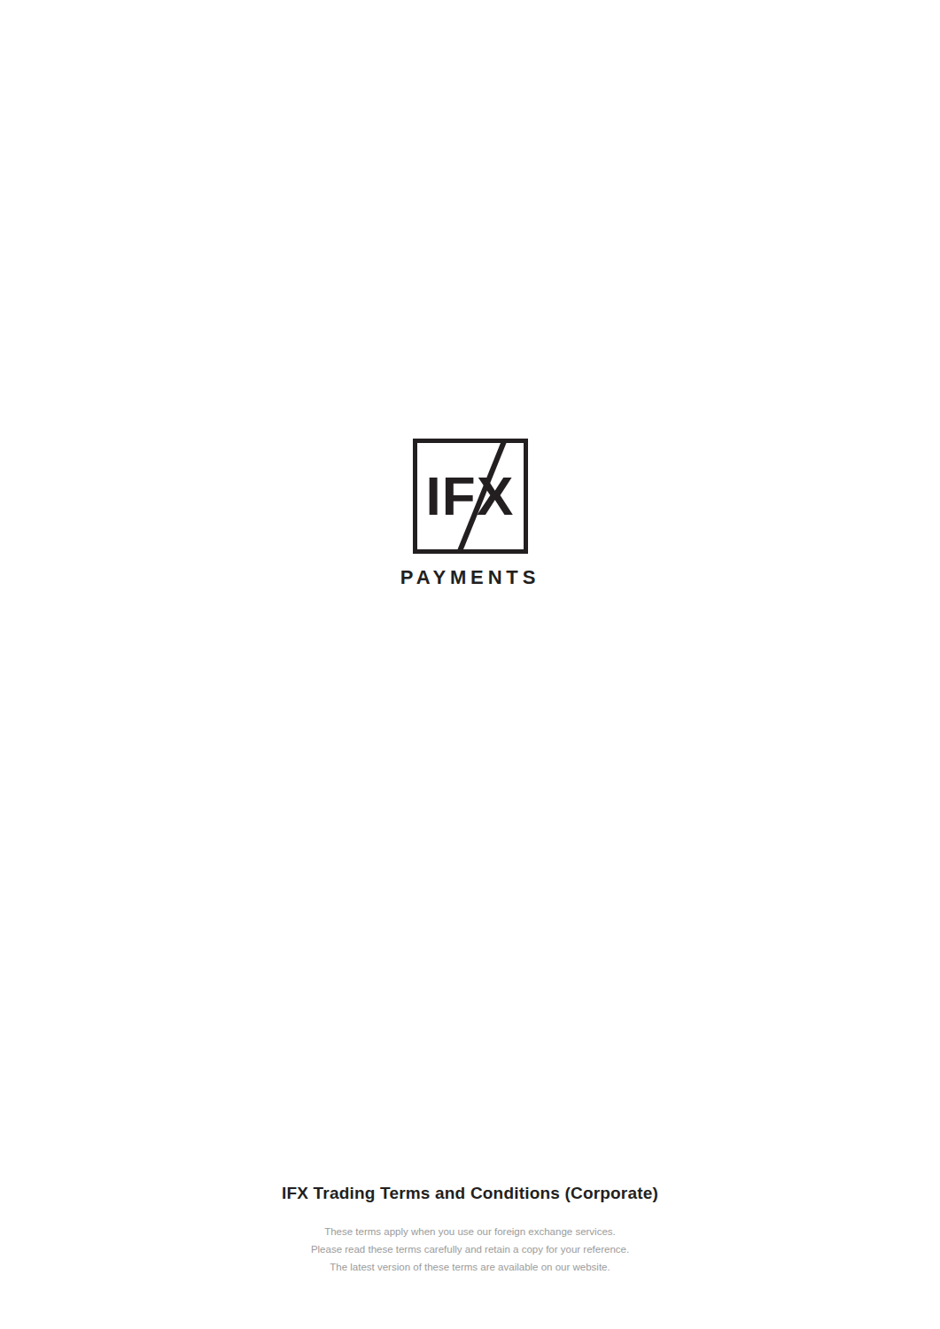IFX
Payments
IFX Trading Terms and Conditions (Corporate)
These terms apply when you use our foreign exchange services.
Please read these terms carefully and retain a copy for your reference.
The latest version of these terms are available on our website.